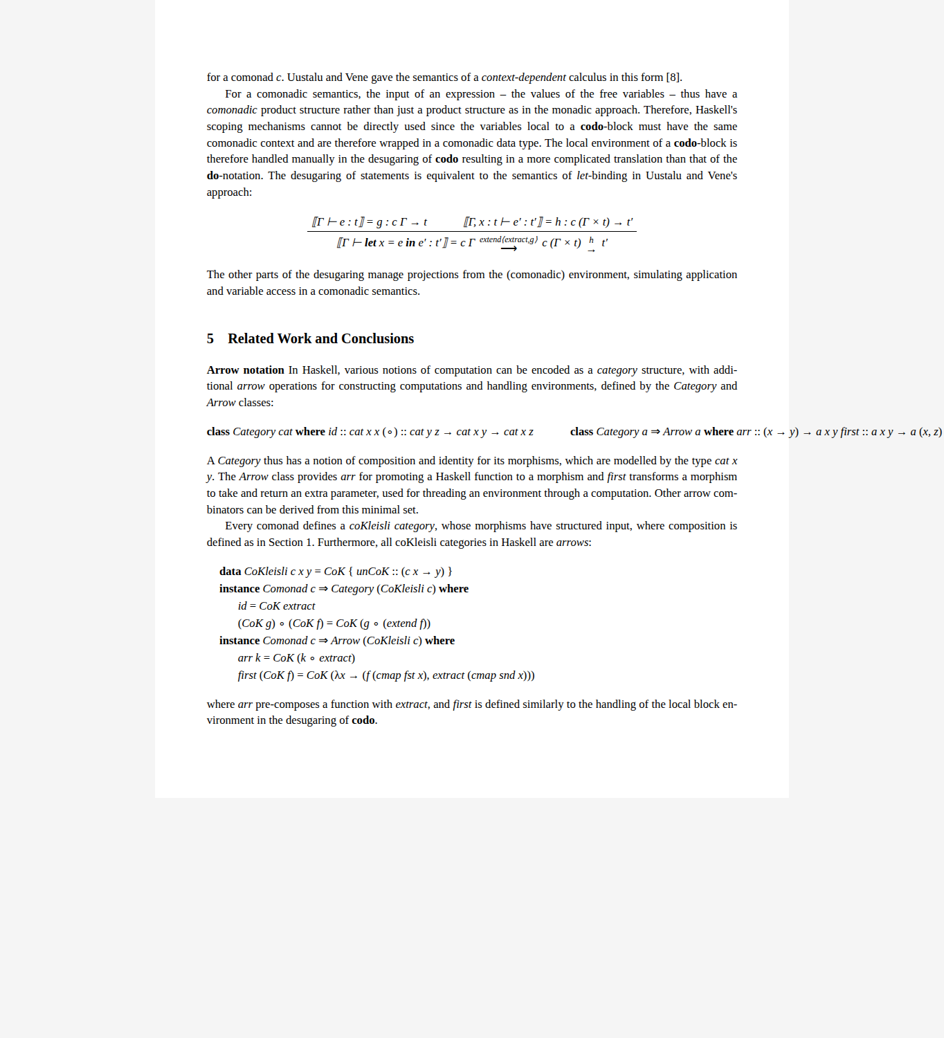for a comonad c. Uustalu and Vene gave the semantics of a context-dependent calculus in this form [8].
For a comonadic semantics, the input of an expression – the values of the free variables – thus have a comonadic product structure rather than just a product structure as in the monadic approach. Therefore, Haskell's scoping mechanisms cannot be directly used since the variables local to a codo-block must have the same comonadic context and are therefore wrapped in a comonadic data type. The local environment of a codo-block is therefore handled manually in the desugaring of codo resulting in a more complicated translation than that of the do-notation. The desugaring of statements is equivalent to the semantics of let-binding in Uustalu and Vene's approach:
⟦Γ ⊢ e : t⟧ = g : c Γ → t ⟦Γ, x : t ⊢ e′ : t′⟧ = h : c (Γ × t) → t′ ⟦Γ ⊢ let x = e in e′ : t′⟧ = c Γ extend⟨extract,g⟩⟶ c (Γ × t) h→ t′
The other parts of the desugaring manage projections from the (comonadic) environment, simulating application and variable access in a comonadic semantics.
5 Related Work and Conclusions
Arrow notation In Haskell, various notions of computation can be encoded as a category structure, with additional arrow operations for constructing computations and handling environments, defined by the Category and Arrow classes:
class Category cat where id :: cat x x (∘) :: cat y z → cat x y → cat x z
class Category a ⇒ Arrow a where arr :: (x → y) → a x y first :: a x y → a (x, z) (y, z)
A Category thus has a notion of composition and identity for its morphisms, which are modelled by the type cat x y. The Arrow class provides arr for promoting a Haskell function to a morphism and first transforms a morphism to take and return an extra parameter, used for threading an environment through a computation. Other arrow combinators can be derived from this minimal set.
Every comonad defines a coKleisli category, whose morphisms have structured input, where composition is defined as in Section 1. Furthermore, all coKleisli categories in Haskell are arrows:
data CoKleisli c x y = CoK { unCoK :: (c x → y) } instance Comonad c ⇒ Category (CoKleisli c) where id = CoK extract (CoK g) ∘ (CoK f) = CoK (g ∘ (extend f)) instance Comonad c ⇒ Arrow (CoKleisli c) where arr k = CoK (k ∘ extract) first (CoK f) = CoK (λx → (f (cmap fst x), extract (cmap snd x)))
where arr pre-composes a function with extract, and first is defined similarly to the handling of the local block environment in the desugaring of codo.